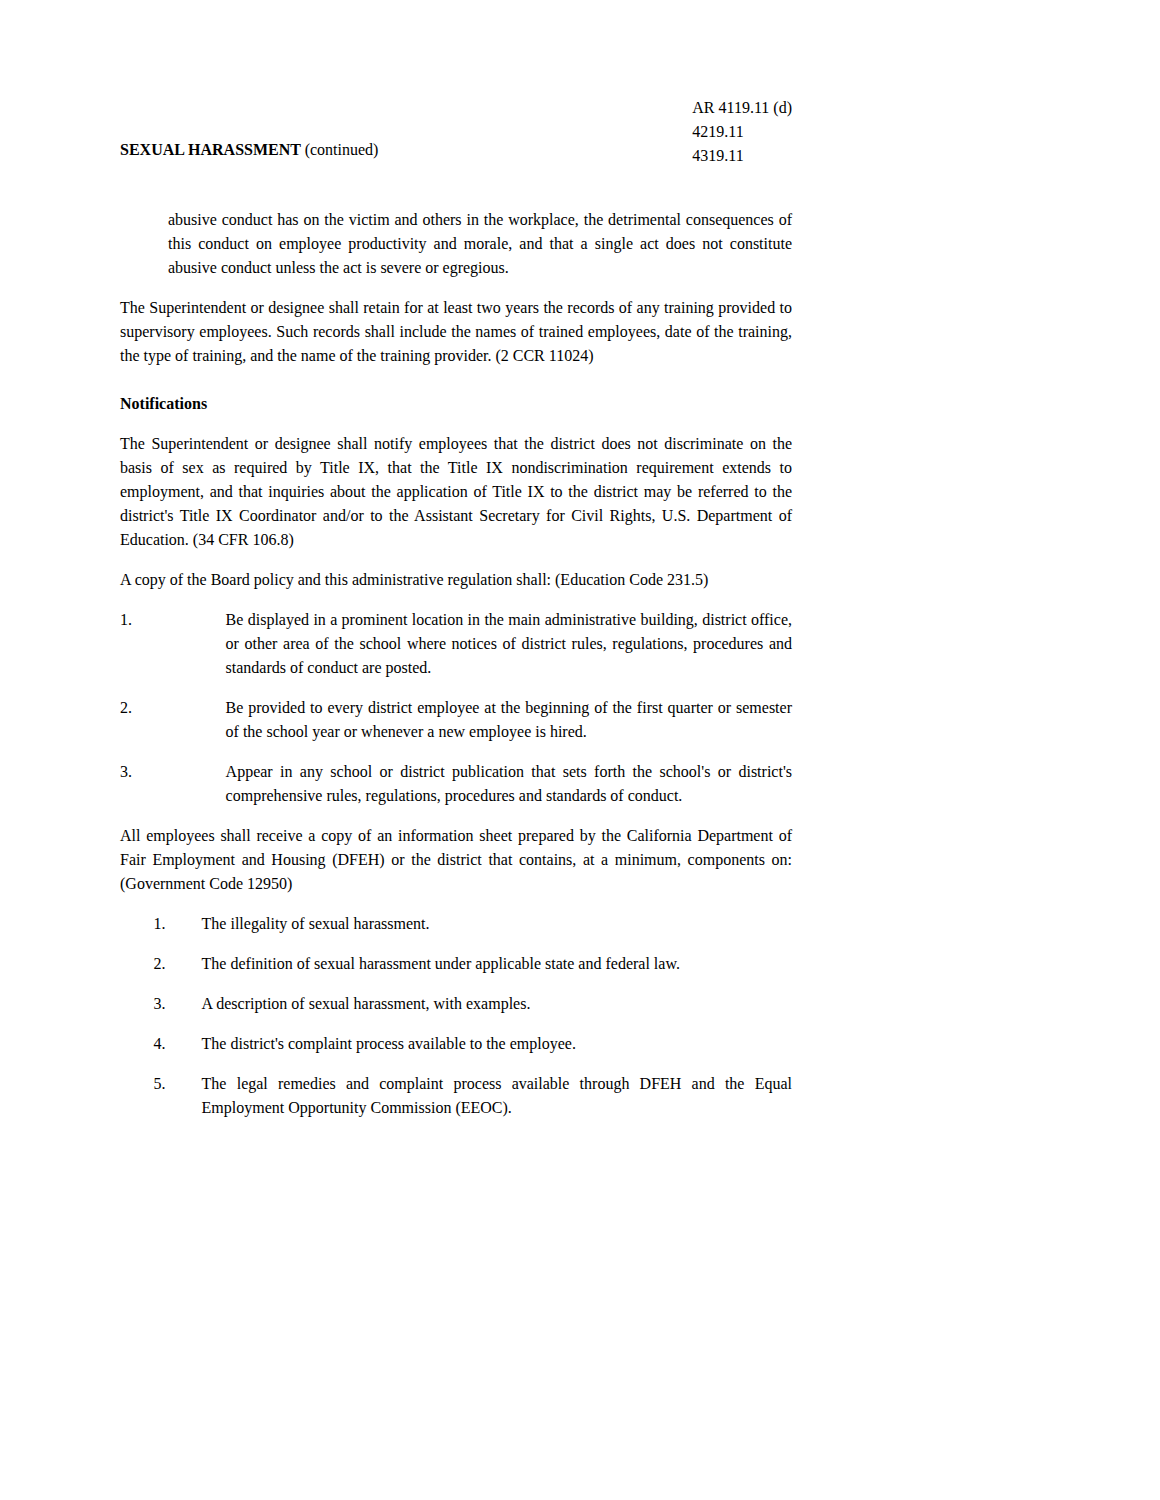AR 4119.11 (d)
4219.11
4319.11
SEXUAL HARASSMENT (continued)
abusive conduct has on the victim and others in the workplace, the detrimental consequences of this conduct on employee productivity and morale, and that a single act does not constitute abusive conduct unless the act is severe or egregious.
The Superintendent or designee shall retain for at least two years the records of any training provided to supervisory employees. Such records shall include the names of trained employees, date of the training, the type of training, and the name of the training provider. (2 CCR 11024)
Notifications
The Superintendent or designee shall notify employees that the district does not discriminate on the basis of sex as required by Title IX, that the Title IX nondiscrimination requirement extends to employment, and that inquiries about the application of Title IX to the district may be referred to the district's Title IX Coordinator and/or to the Assistant Secretary for Civil Rights, U.S. Department of Education. (34 CFR 106.8)
A copy of the Board policy and this administrative regulation shall: (Education Code 231.5)
1. Be displayed in a prominent location in the main administrative building, district office, or other area of the school where notices of district rules, regulations, procedures and standards of conduct are posted.
2. Be provided to every district employee at the beginning of the first quarter or semester of the school year or whenever a new employee is hired.
3. Appear in any school or district publication that sets forth the school's or district's comprehensive rules, regulations, procedures and standards of conduct.
All employees shall receive a copy of an information sheet prepared by the California Department of Fair Employment and Housing (DFEH) or the district that contains, at a minimum, components on: (Government Code 12950)
1. The illegality of sexual harassment.
2. The definition of sexual harassment under applicable state and federal law.
3. A description of sexual harassment, with examples.
4. The district's complaint process available to the employee.
5. The legal remedies and complaint process available through DFEH and the Equal Employment Opportunity Commission (EEOC).